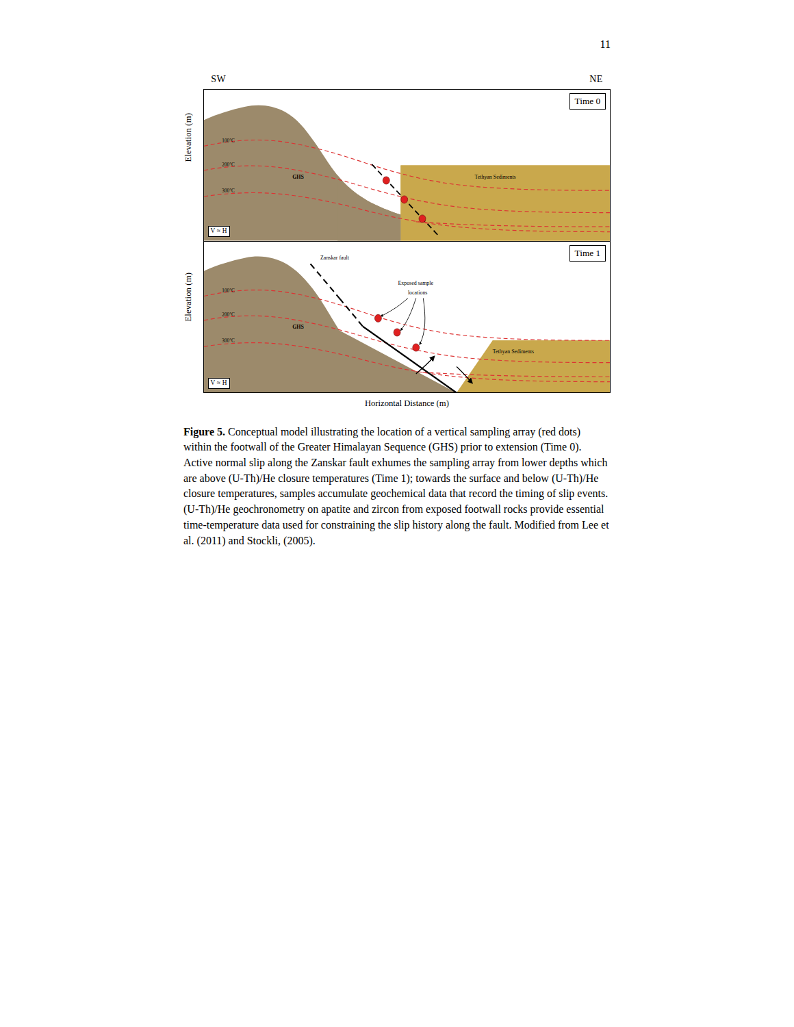11
SW NE
Elevation (m)
Elevation (m)
Time 0
V ≈ H
100°C 200°C 300°C GHS Tethyan Sediments
Time 1
V ≈ H
100°C 200°C 300°C GHS Tethyan Sediments Zanskar fault Exposed sample locations
Horizontal Distance (m)
Figure 5. Conceptual model illustrating the location of a vertical sampling array (red dots) within the footwall of the Greater Himalayan Sequence (GHS) prior to extension (Time 0). Active normal slip along the Zanskar fault exhumes the sampling array from lower depths which are above (U-Th)/He closure temperatures (Time 1); towards the surface and below (U-Th)/He closure temperatures, samples accumulate geochemical data that record the timing of slip events. (U-Th)/He geochronometry on apatite and zircon from exposed footwall rocks provide essential time-temperature data used for constraining the slip history along the fault. Modified from Lee et al. (2011) and Stockli, (2005).